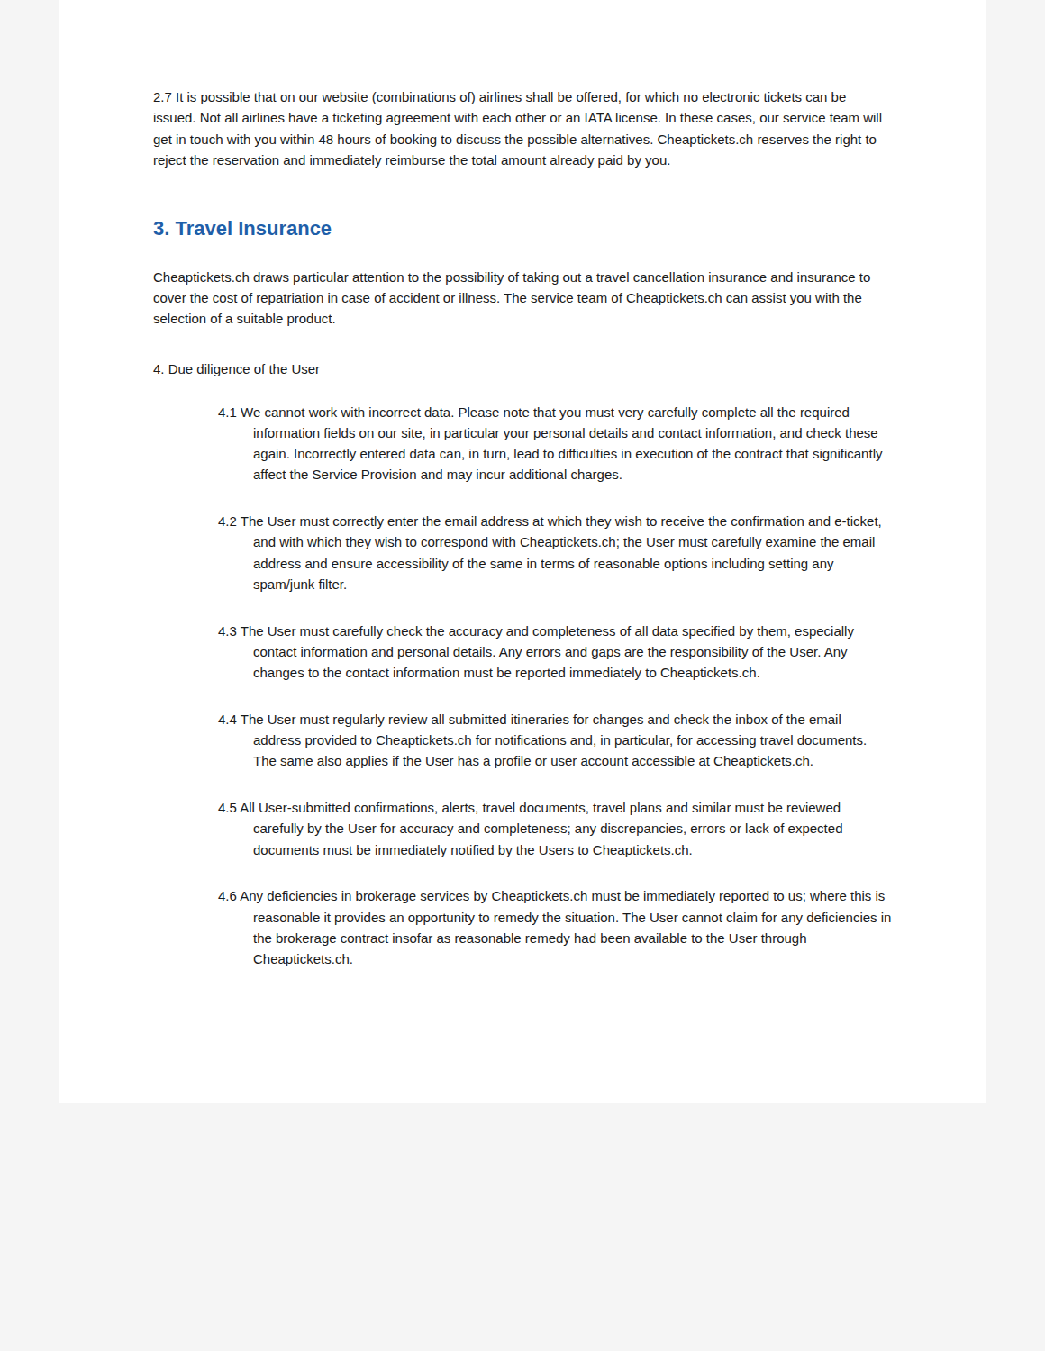2.7 It is possible that on our website (combinations of) airlines shall be offered, for which no electronic tickets can be issued. Not all airlines have a ticketing agreement with each other or an IATA license. In these cases, our service team will get in touch with you within 48 hours of booking to discuss the possible alternatives. Cheaptickets.ch reserves the right to reject the reservation and immediately reimburse the total amount already paid by you.
3. Travel Insurance
Cheaptickets.ch draws particular attention to the possibility of taking out a travel cancellation insurance and insurance to cover the cost of repatriation in case of accident or illness. The service team of Cheaptickets.ch can assist you with the selection of a suitable product.
4. Due diligence of the User
4.1 We cannot work with incorrect data. Please note that you must very carefully complete all the required information fields on our site, in particular your personal details and contact information, and check these again. Incorrectly entered data can, in turn, lead to difficulties in execution of the contract that significantly affect the Service Provision and may incur additional charges.
4.2 The User must correctly enter the email address at which they wish to receive the confirmation and e-ticket, and with which they wish to correspond with Cheaptickets.ch; the User must carefully examine the email address and ensure accessibility of the same in terms of reasonable options including setting any spam/junk filter.
4.3 The User must carefully check the accuracy and completeness of all data specified by them, especially contact information and personal details. Any errors and gaps are the responsibility of the User. Any changes to the contact information must be reported immediately to Cheaptickets.ch.
4.4 The User must regularly review all submitted itineraries for changes and check the inbox of the email address provided to Cheaptickets.ch for notifications and, in particular, for accessing travel documents. The same also applies if the User has a profile or user account accessible at Cheaptickets.ch.
4.5 All User-submitted confirmations, alerts, travel documents, travel plans and similar must be reviewed carefully by the User for accuracy and completeness; any discrepancies, errors or lack of expected documents must be immediately notified by the Users to Cheaptickets.ch.
4.6 Any deficiencies in brokerage services by Cheaptickets.ch must be immediately reported to us; where this is reasonable it provides an opportunity to remedy the situation. The User cannot claim for any deficiencies in the brokerage contract insofar as reasonable remedy had been available to the User through Cheaptickets.ch.